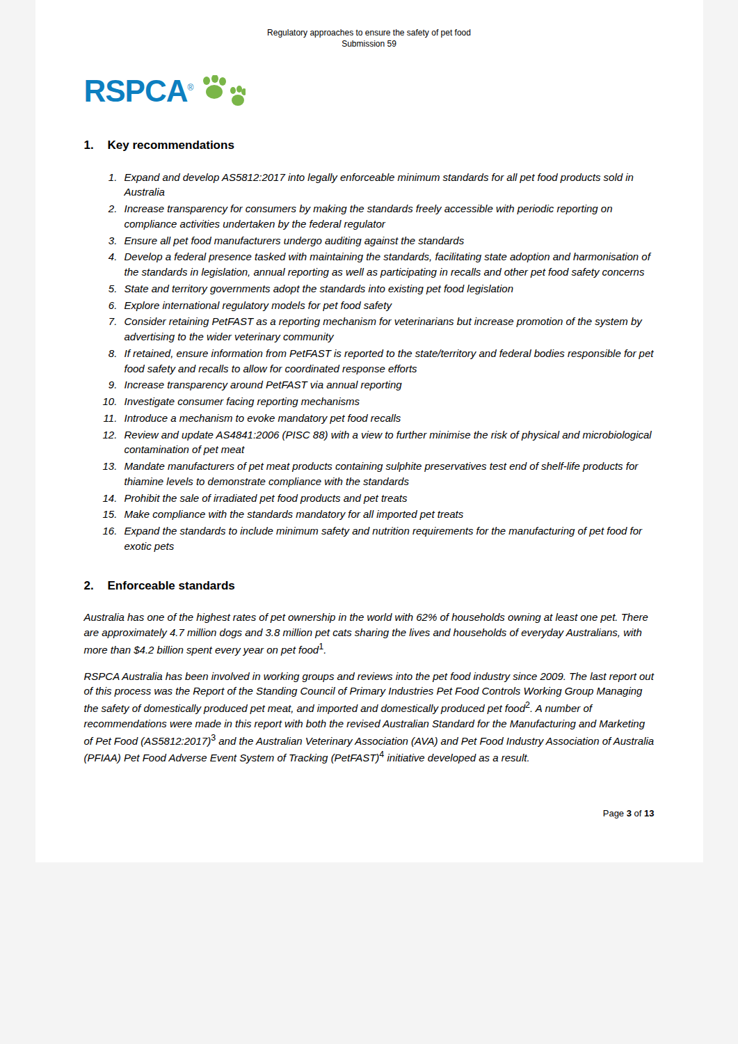Regulatory approaches to ensure the safety of pet food
Submission 59
RSPCA®
1. Key recommendations
Expand and develop AS5812:2017 into legally enforceable minimum standards for all pet food products sold in Australia
Increase transparency for consumers by making the standards freely accessible with periodic reporting on compliance activities undertaken by the federal regulator
Ensure all pet food manufacturers undergo auditing against the standards
Develop a federal presence tasked with maintaining the standards, facilitating state adoption and harmonisation of the standards in legislation, annual reporting as well as participating in recalls and other pet food safety concerns
State and territory governments adopt the standards into existing pet food legislation
Explore international regulatory models for pet food safety
Consider retaining PetFAST as a reporting mechanism for veterinarians but increase promotion of the system by advertising to the wider veterinary community
If retained, ensure information from PetFAST is reported to the state/territory and federal bodies responsible for pet food safety and recalls to allow for coordinated response efforts
Increase transparency around PetFAST via annual reporting
Investigate consumer facing reporting mechanisms
Introduce a mechanism to evoke mandatory pet food recalls
Review and update AS4841:2006 (PISC 88) with a view to further minimise the risk of physical and microbiological contamination of pet meat
Mandate manufacturers of pet meat products containing sulphite preservatives test end of shelf-life products for thiamine levels to demonstrate compliance with the standards
Prohibit the sale of irradiated pet food products and pet treats
Make compliance with the standards mandatory for all imported pet treats
Expand the standards to include minimum safety and nutrition requirements for the manufacturing of pet food for exotic pets
2. Enforceable standards
Australia has one of the highest rates of pet ownership in the world with 62% of households owning at least one pet. There are approximately 4.7 million dogs and 3.8 million pet cats sharing the lives and households of everyday Australians, with more than $4.2 billion spent every year on pet food1.
RSPCA Australia has been involved in working groups and reviews into the pet food industry since 2009. The last report out of this process was the Report of the Standing Council of Primary Industries Pet Food Controls Working Group Managing the safety of domestically produced pet meat, and imported and domestically produced pet food2. A number of recommendations were made in this report with both the revised Australian Standard for the Manufacturing and Marketing of Pet Food (AS5812:2017)3 and the Australian Veterinary Association (AVA) and Pet Food Industry Association of Australia (PFIAA) Pet Food Adverse Event System of Tracking (PetFAST)4 initiative developed as a result.
Page 3 of 13